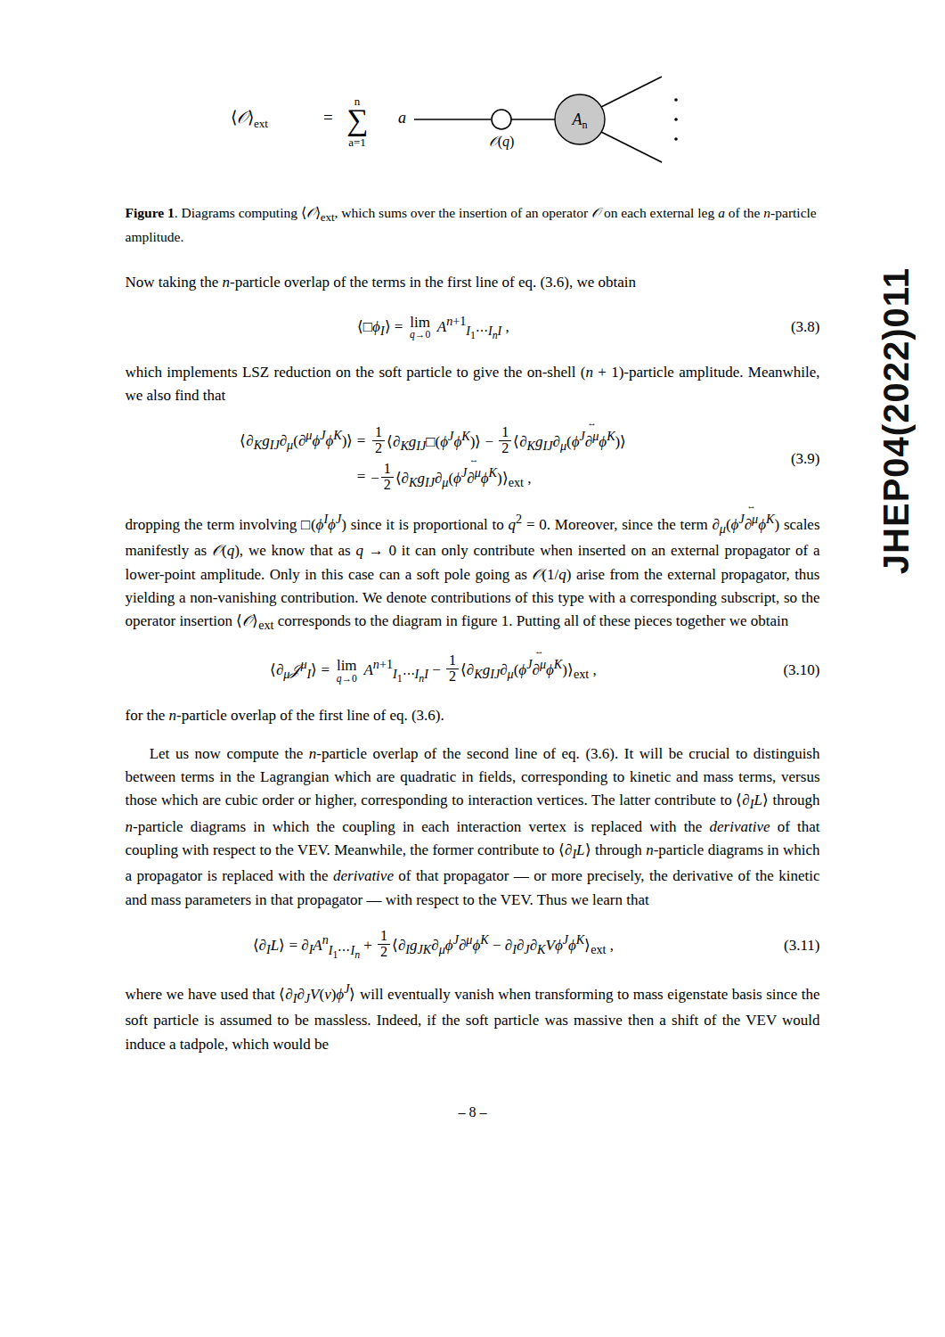JHEP04(2022)011
⟨𝒪⟩ext = n ∑ a=1 a 𝒪(q) An
Figure 1. Diagrams computing ⟨𝒪⟩ext, which sums over the insertion of an operator 𝒪 on each external leg a of the n-particle amplitude.
Now taking the n-particle overlap of the terms in the first line of eq. (3.6), we obtain
⟨□ϕI⟩ = lim q→0 An+1I1⋯InI ,
(3.8)
which implements LSZ reduction on the soft particle to give the on-shell (n + 1)-particle amplitude. Meanwhile, we also find that
⟨∂KgIJ∂μ(∂μϕJϕK)⟩ = 12⟨∂KgIJ□(ϕJϕK)⟩ − 12⟨∂KgIJ∂μ(ϕJ↔∂μ ϕK)⟩ = −12⟨∂KgIJ∂μ(ϕJ↔∂μ ϕK)⟩ext ,
(3.9)
dropping the term involving □(ϕIϕJ) since it is proportional to q2 = 0. Moreover, since the term ∂μ(ϕJ↔∂μ ϕK) scales manifestly as 𝒪(q), we know that as q → 0 it can only contribute when inserted on an external propagator of a lower-point amplitude. Only in this case can a soft pole going as 𝒪(1/q) arise from the external propagator, thus yielding a non-vanishing contribution. We denote contributions of this type with a corresponding subscript, so the operator insertion ⟨𝒪⟩ext corresponds to the diagram in figure 1. Putting all of these pieces together we obtain
⟨∂μ𝒥μI⟩ = lim q→0 An+1I1⋯InI − 12⟨∂KgIJ∂μ(ϕJ↔∂μ ϕK)⟩ext ,
(3.10)
for the n-particle overlap of the first line of eq. (3.6).
Let us now compute the n-particle overlap of the second line of eq. (3.6). It will be crucial to distinguish between terms in the Lagrangian which are quadratic in fields, corresponding to kinetic and mass terms, versus those which are cubic order or higher, corresponding to interaction vertices. The latter contribute to ⟨∂IL⟩ through n-particle diagrams in which the coupling in each interaction vertex is replaced with the derivative of that coupling with respect to the VEV. Meanwhile, the former contribute to ⟨∂IL⟩ through n-particle diagrams in which a propagator is replaced with the derivative of that propagator — or more precisely, the derivative of the kinetic and mass parameters in that propagator — with respect to the VEV. Thus we learn that
⟨∂IL⟩ = ∂IAnI1⋯In + 12⟨∂IgJK∂μϕJ∂μϕK − ∂I∂J∂KVϕJϕK⟩ext ,
(3.11)
where we have used that ⟨∂I∂JV(v)ϕJ⟩ will eventually vanish when transforming to mass eigenstate basis since the soft particle is assumed to be massless. Indeed, if the soft particle was massive then a shift of the VEV would induce a tadpole, which would be
– 8 –